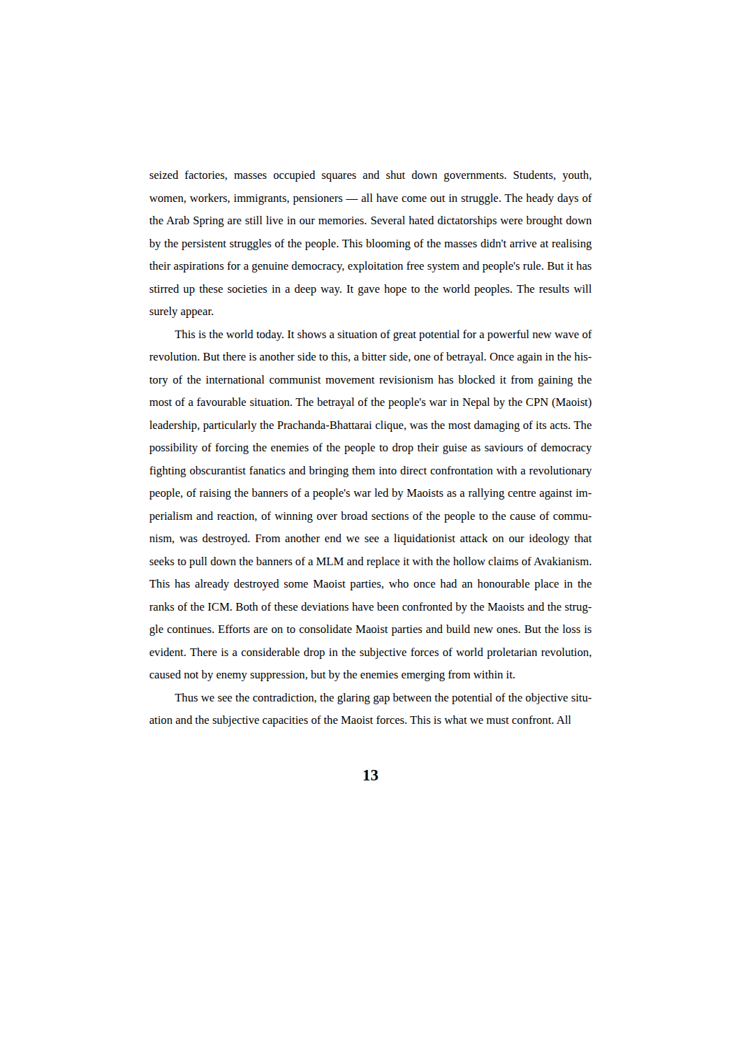seized factories, masses occupied squares and shut down governments. Students, youth, women, workers, immigrants, pensioners — all have come out in struggle. The heady days of the Arab Spring are still live in our memories. Several hated dictatorships were brought down by the persistent struggles of the people. This blooming of the masses didn't arrive at realising their aspirations for a genuine democracy, exploitation free system and people's rule. But it has stirred up these societies in a deep way. It gave hope to the world peoples. The results will surely appear.
This is the world today. It shows a situation of great potential for a powerful new wave of revolution. But there is another side to this, a bitter side, one of betrayal. Once again in the history of the international communist movement revisionism has blocked it from gaining the most of a favourable situation. The betrayal of the people's war in Nepal by the CPN (Maoist) leadership, particularly the Prachanda-Bhattarai clique, was the most damaging of its acts. The possibility of forcing the enemies of the people to drop their guise as saviours of democracy fighting obscurantist fanatics and bringing them into direct confrontation with a revolutionary people, of raising the banners of a people's war led by Maoists as a rallying centre against imperialism and reaction, of winning over broad sections of the people to the cause of communism, was destroyed. From another end we see a liquidationist attack on our ideology that seeks to pull down the banners of a MLM and replace it with the hollow claims of Avakianism. This has already destroyed some Maoist parties, who once had an honourable place in the ranks of the ICM. Both of these deviations have been confronted by the Maoists and the struggle continues. Efforts are on to consolidate Maoist parties and build new ones. But the loss is evident. There is a considerable drop in the subjective forces of world proletarian revolution, caused not by enemy suppression, but by the enemies emerging from within it.
Thus we see the contradiction, the glaring gap between the potential of the objective situation and the subjective capacities of the Maoist forces. This is what we must confront. All
13